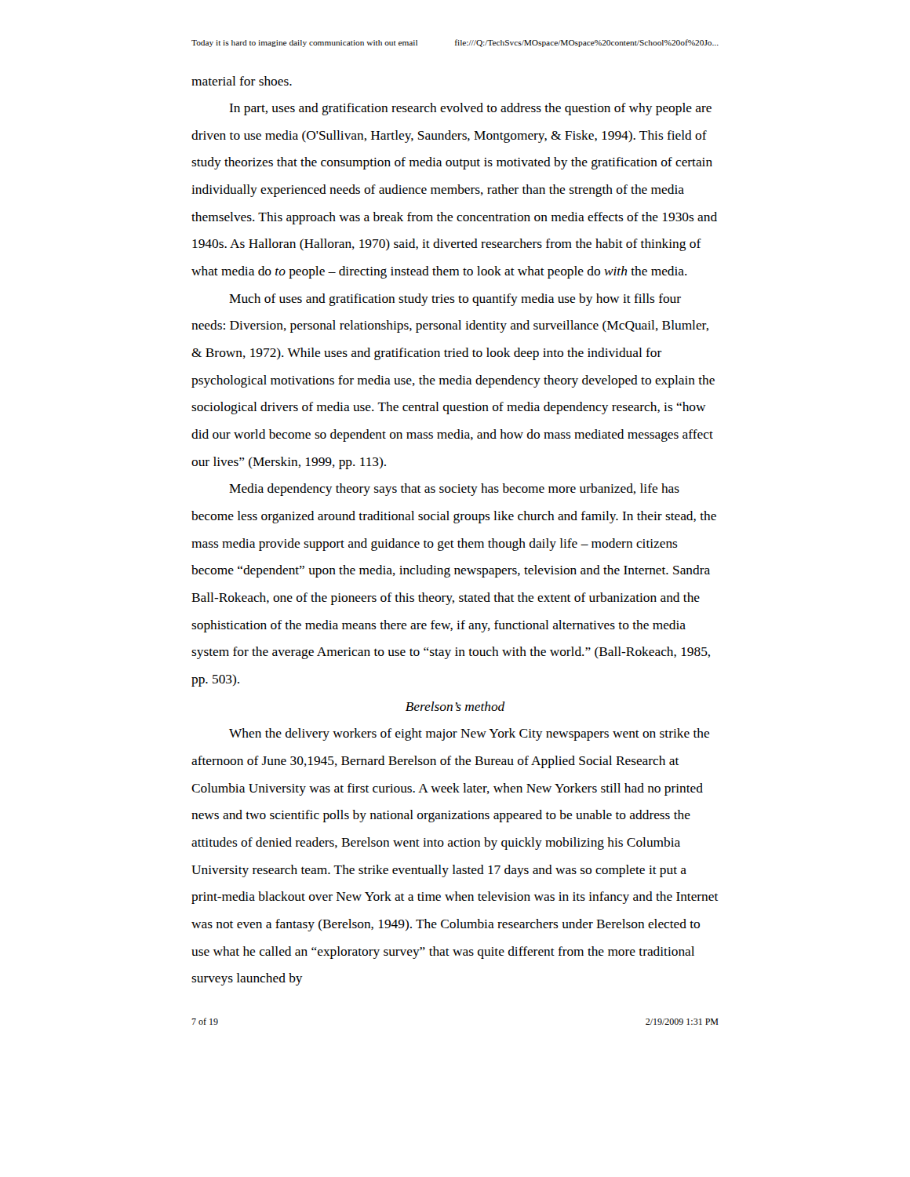Today it is hard to imagine daily communication with out email
file:///Q:/TechSvcs/MOspace/MOspace%20content/School%20of%20Jo...
material for shoes.
In part, uses and gratification research evolved to address the question of why people are driven to use media (O'Sullivan, Hartley, Saunders, Montgomery, & Fiske, 1994). This field of study theorizes that the consumption of media output is motivated by the gratification of certain individually experienced needs of audience members, rather than the strength of the media themselves. This approach was a break from the concentration on media effects of the 1930s and 1940s. As Halloran (Halloran, 1970) said, it diverted researchers from the habit of thinking of what media do to people – directing instead them to look at what people do with the media.
Much of uses and gratification study tries to quantify media use by how it fills four needs: Diversion, personal relationships, personal identity and surveillance (McQuail, Blumler, & Brown, 1972). While uses and gratification tried to look deep into the individual for psychological motivations for media use, the media dependency theory developed to explain the sociological drivers of media use. The central question of media dependency research, is “how did our world become so dependent on mass media, and how do mass mediated messages affect our lives” (Merskin, 1999, pp. 113).
Media dependency theory says that as society has become more urbanized, life has become less organized around traditional social groups like church and family. In their stead, the mass media provide support and guidance to get them though daily life – modern citizens become “dependent” upon the media, including newspapers, television and the Internet. Sandra Ball-Rokeach, one of the pioneers of this theory, stated that the extent of urbanization and the sophistication of the media means there are few, if any, functional alternatives to the media system for the average American to use to “stay in touch with the world.” (Ball-Rokeach, 1985, pp. 503).
Berelson’s method
When the delivery workers of eight major New York City newspapers went on strike the afternoon of June 30,1945, Bernard Berelson of the Bureau of Applied Social Research at Columbia University was at first curious. A week later, when New Yorkers still had no printed news and two scientific polls by national organizations appeared to be unable to address the attitudes of denied readers, Berelson went into action by quickly mobilizing his Columbia University research team. The strike eventually lasted 17 days and was so complete it put a print-media blackout over New York at a time when television was in its infancy and the Internet was not even a fantasy (Berelson, 1949). The Columbia researchers under Berelson elected to use what he called an “exploratory survey” that was quite different from the more traditional surveys launched by
7 of 19
2/19/2009 1:31 PM